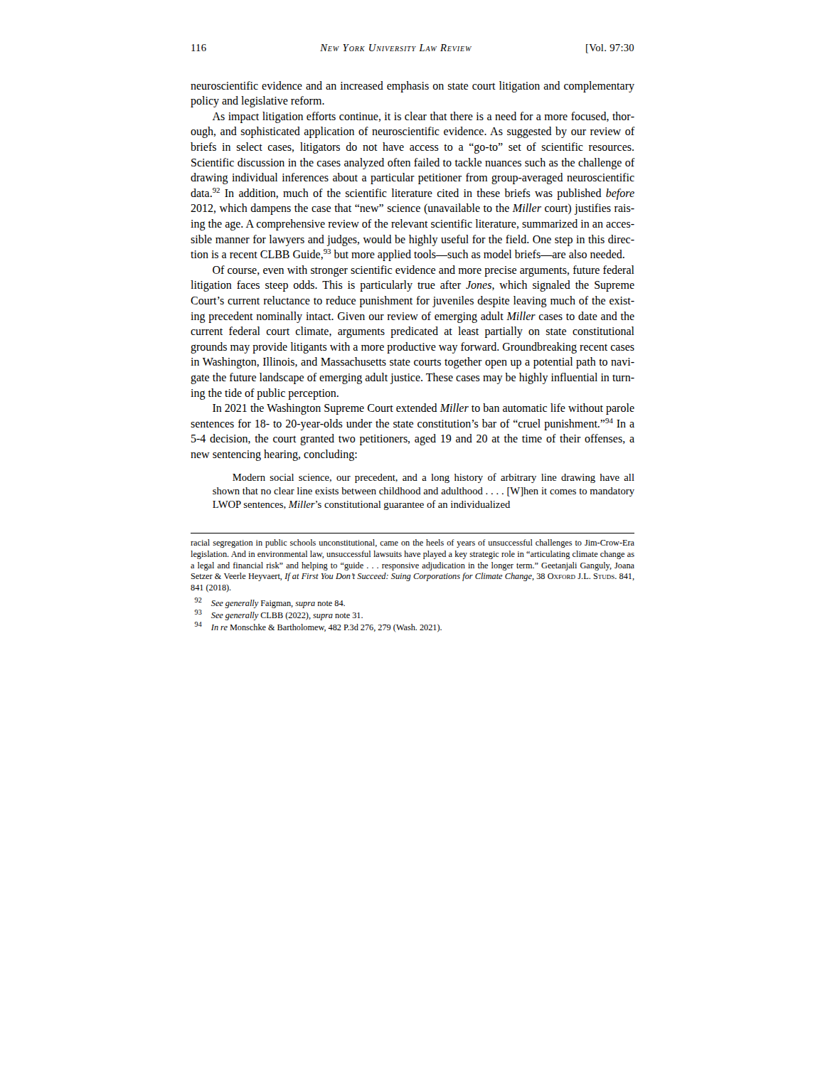116 New York University Law Review [Vol. 97:30
neuroscientific evidence and an increased emphasis on state court litigation and complementary policy and legislative reform.
As impact litigation efforts continue, it is clear that there is a need for a more focused, thorough, and sophisticated application of neuroscientific evidence. As suggested by our review of briefs in select cases, litigators do not have access to a “go-to” set of scientific resources. Scientific discussion in the cases analyzed often failed to tackle nuances such as the challenge of drawing individual inferences about a particular petitioner from group-averaged neuroscientific data.92 In addition, much of the scientific literature cited in these briefs was published before 2012, which dampens the case that “new” science (unavailable to the Miller court) justifies raising the age. A comprehensive review of the relevant scientific literature, summarized in an accessible manner for lawyers and judges, would be highly useful for the field. One step in this direction is a recent CLBB Guide,93 but more applied tools—such as model briefs—are also needed.
Of course, even with stronger scientific evidence and more precise arguments, future federal litigation faces steep odds. This is particularly true after Jones, which signaled the Supreme Court’s current reluctance to reduce punishment for juveniles despite leaving much of the existing precedent nominally intact. Given our review of emerging adult Miller cases to date and the current federal court climate, arguments predicated at least partially on state constitutional grounds may provide litigants with a more productive way forward. Groundbreaking recent cases in Washington, Illinois, and Massachusetts state courts together open up a potential path to navigate the future landscape of emerging adult justice. These cases may be highly influential in turning the tide of public perception.
In 2021 the Washington Supreme Court extended Miller to ban automatic life without parole sentences for 18- to 20-year-olds under the state constitution’s bar of “cruel punishment.”94 In a 5-4 decision, the court granted two petitioners, aged 19 and 20 at the time of their offenses, a new sentencing hearing, concluding:
Modern social science, our precedent, and a long history of arbitrary line drawing have all shown that no clear line exists between childhood and adulthood . . . . [W]hen it comes to mandatory LWOP sentences, Miller’s constitutional guarantee of an individualized
racial segregation in public schools unconstitutional, came on the heels of years of unsuccessful challenges to Jim-Crow-Era legislation. And in environmental law, unsuccessful lawsuits have played a key strategic role in “articulating climate change as a legal and financial risk” and helping to “guide . . . responsive adjudication in the longer term.” Geetanjali Ganguly, Joana Setzer & Veerle Heyvaert, If at First You Don’t Succeed: Suing Corporations for Climate Change, 38 Oxford J.L. Studs. 841, 841 (2018).
92 See generally Faigman, supra note 84.
93 See generally CLBB (2022), supra note 31.
94 In re Monschke & Bartholomew, 482 P.3d 276, 279 (Wash. 2021).